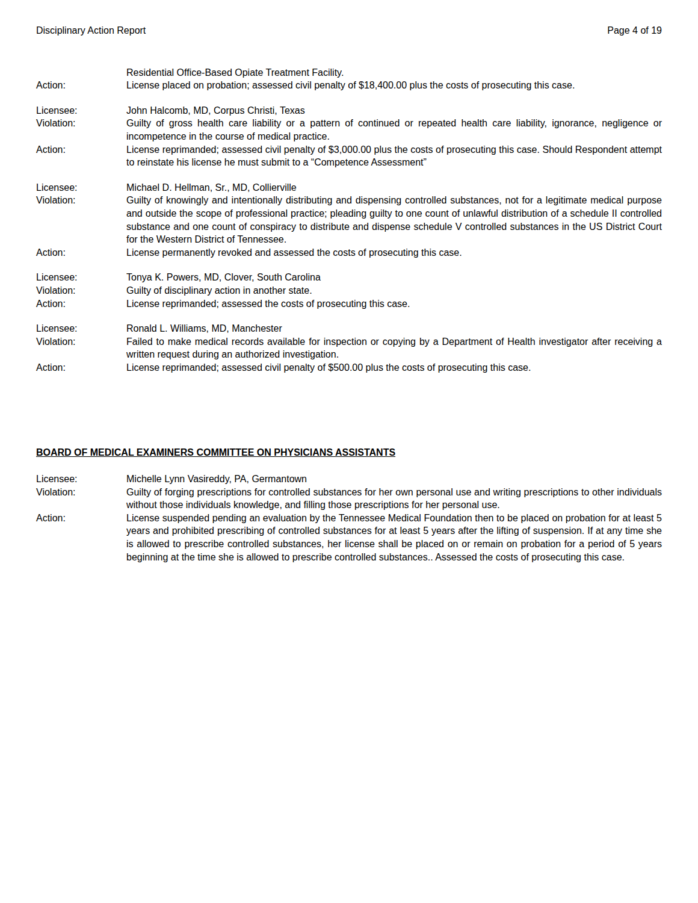Disciplinary Action Report
Page 4 of 19
Residential Office-Based Opiate Treatment Facility.
Action:
License placed on probation; assessed civil penalty of $18,400.00 plus the costs of prosecuting this case.
Licensee:
John Halcomb, MD, Corpus Christi, Texas
Violation:
Guilty of gross health care liability or a pattern of continued or repeated health care liability, ignorance, negligence or incompetence in the course of medical practice.
Action:
License reprimanded; assessed civil penalty of $3,000.00 plus the costs of prosecuting this case. Should Respondent attempt to reinstate his license he must submit to a “Competence Assessment”
Licensee:
Michael D. Hellman, Sr., MD, Collierville
Violation:
Guilty of knowingly and intentionally distributing and dispensing controlled substances, not for a legitimate medical purpose and outside the scope of professional practice; pleading guilty to one count of unlawful distribution of a schedule II controlled substance and one count of conspiracy to distribute and dispense schedule V controlled substances in the US District Court for the Western District of Tennessee.
Action:
License permanently revoked and assessed the costs of prosecuting this case.
Licensee:
Tonya K. Powers, MD, Clover, South Carolina
Violation:
Guilty of disciplinary action in another state.
Action:
License reprimanded; assessed the costs of prosecuting this case.
Licensee:
Ronald L. Williams, MD, Manchester
Violation:
Failed to make medical records available for inspection or copying by a Department of Health investigator after receiving a written request during an authorized investigation.
Action:
License reprimanded; assessed civil penalty of $500.00 plus the costs of prosecuting this case.
BOARD OF MEDICAL EXAMINERS COMMITTEE ON PHYSICIANS ASSISTANTS
Licensee:
Michelle Lynn Vasireddy, PA, Germantown
Violation:
Guilty of forging prescriptions for controlled substances for her own personal use and writing prescriptions to other individuals without those individuals knowledge, and filling those prescriptions for her personal use.
Action:
License suspended pending an evaluation by the Tennessee Medical Foundation then to be placed on probation for at least 5 years and prohibited prescribing of controlled substances for at least 5 years after the lifting of suspension. If at any time she is allowed to prescribe controlled substances, her license shall be placed on or remain on probation for a period of 5 years beginning at the time she is allowed to prescribe controlled substances.. Assessed the costs of prosecuting this case.